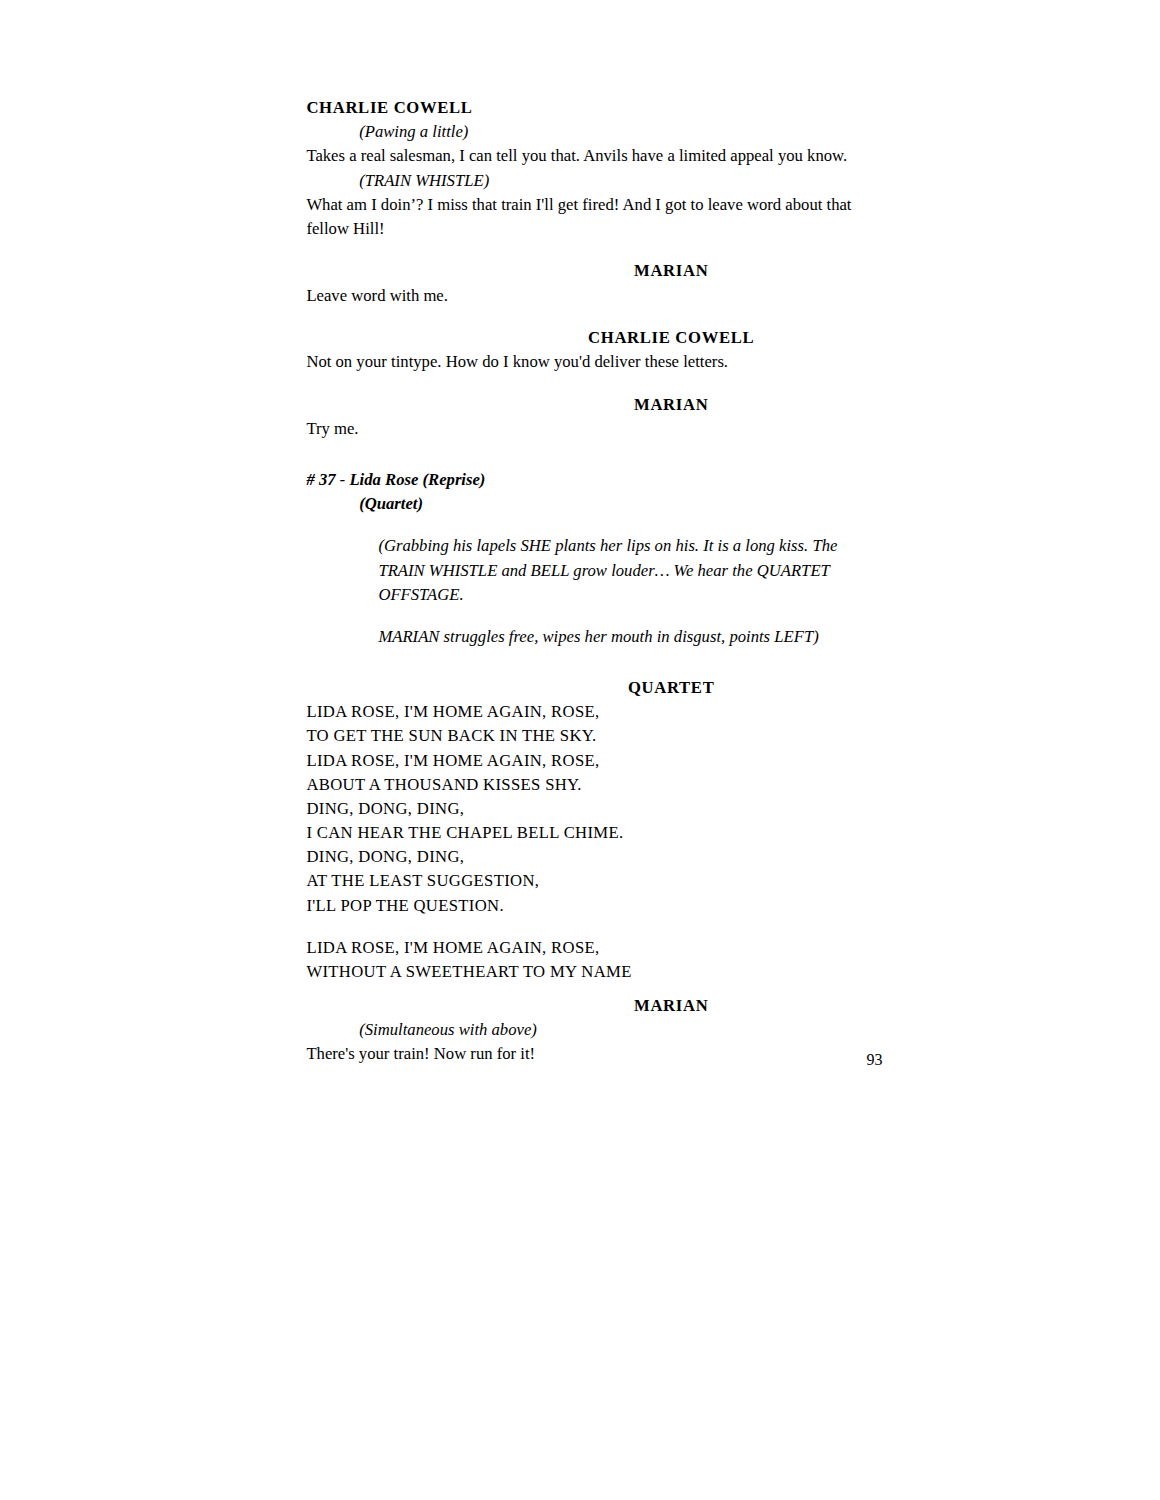CHARLIE COWELL
(Pawing a little)
Takes a real salesman, I can tell you that. Anvils have a limited appeal you know.
(TRAIN WHISTLE)
What am I doin’? I miss that train I'll get fired! And I got to leave word about that fellow Hill!
MARIAN
Leave word with me.
CHARLIE COWELL
Not on your tintype. How do I know you'd deliver these letters.
MARIAN
Try me.
# 37 - Lida Rose (Reprise)
(Quartet)
(Grabbing his lapels SHE plants her lips on his. It is a long kiss. The TRAIN WHISTLE and BELL grow louder… We hear the QUARTET OFFSTAGE.
MARIAN struggles free, wipes her mouth in disgust, points LEFT)
QUARTET
LIDA ROSE, I'M HOME AGAIN, ROSE,
TO GET THE SUN BACK IN THE SKY.
LIDA ROSE, I'M HOME AGAIN, ROSE,
ABOUT A THOUSAND KISSES SHY.
DING, DONG, DING,
I CAN HEAR THE CHAPEL BELL CHIME.
DING, DONG, DING,
AT THE LEAST SUGGESTION,
I'LL POP THE QUESTION.
LIDA ROSE, I'M HOME AGAIN, ROSE,
WITHOUT A SWEETHEART TO MY NAME
MARIAN
(Simultaneous with above)
There's your train! Now run for it!
93